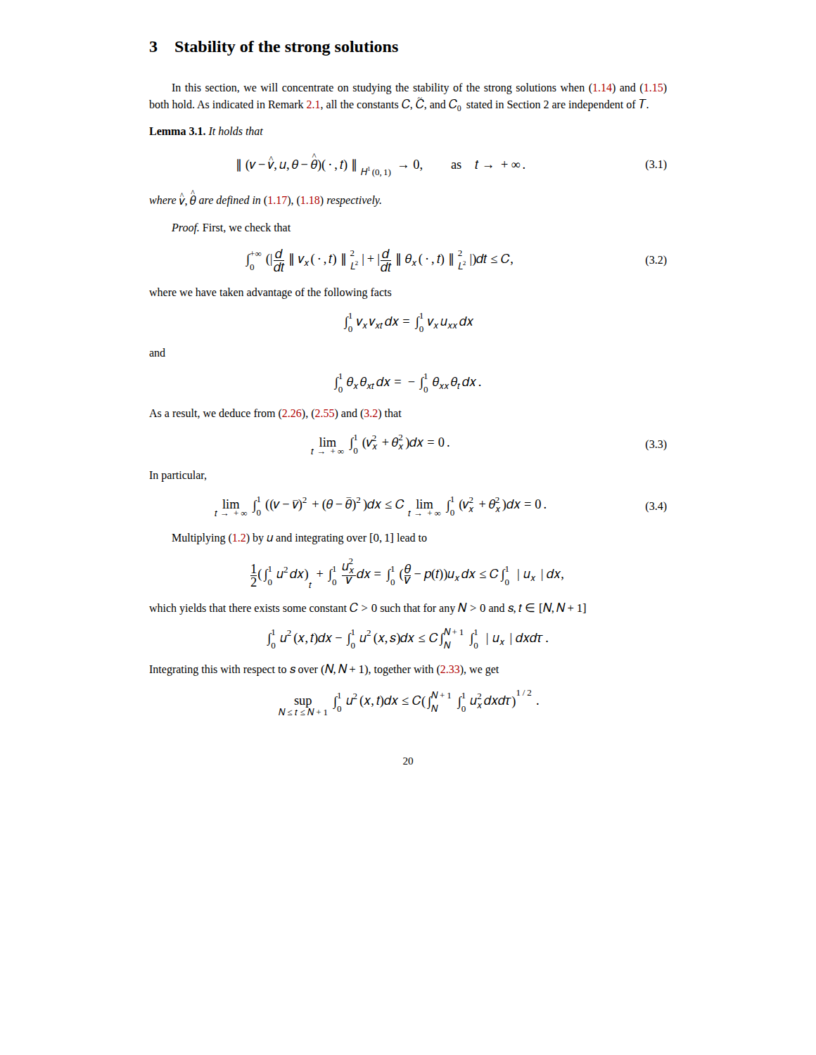3 Stability of the strong solutions
In this section, we will concentrate on studying the stability of the strong solutions when (1.14) and (1.15) both hold. As indicated in Remark 2.1, all the constants C, C~, and C0 stated in Section 2 are independent of T.
Lemma 3.1. It holds that
∥ ( v−v^ , u , θ−θ^ ) (·,t) ∥ H1(0,1) → 0 , as t → +∞ .
(3.1)
where v^,θ^ are defined in (1.17), (1.18) respectively.
Proof. First, we check that
∫ 0 +∞ ( | ddt ∥vx(·,t)∥ L2 2 | + | ddt ∥θx(·,t)∥ L2 2 | ) dt ≤ C ,
(3.2)
where we have taken advantage of the following facts
∫01 vx vxt dx = ∫01 vx uxx dx
and
∫01 θx θxt dx = − ∫01 θxx θt dx .
As a result, we deduce from (2.26), (2.55) and (3.2) that
lim t→+∞ ∫01 ( vx2 + θx2 ) dx = 0 .
(3.3)
In particular,
lim t→+∞ ∫01 ( (v−v¯) 2 + (θ−θ¯) 2 ) dx ≤ C lim t→+∞ ∫01 ( vx2 + θx2 ) dx = 0 .
(3.4)
Multiplying (1.2) by u and integrating over [0,1] lead to
12 ( ∫01 u2 dx ) t + ∫01 ux2 v dx = ∫01 ( θv − p(t) ) ux dx ≤ C ∫01 |ux| dx ,
which yields that there exists some constant C>0 such that for any N>0 and s,t∈[N,N+1]
∫01 u2 (x,t) dx − ∫01 u2 (x,s) dx ≤ C ∫NN+1 ∫01 |ux| dxdτ .
Integrating this with respect to s over (N,N+1), together with (2.33), we get
sup N≤t≤N+1 ∫01 u2 (x,t) dx ≤ C ( ∫NN+1 ∫01 ux2 dxdτ ) 1/2 .
20